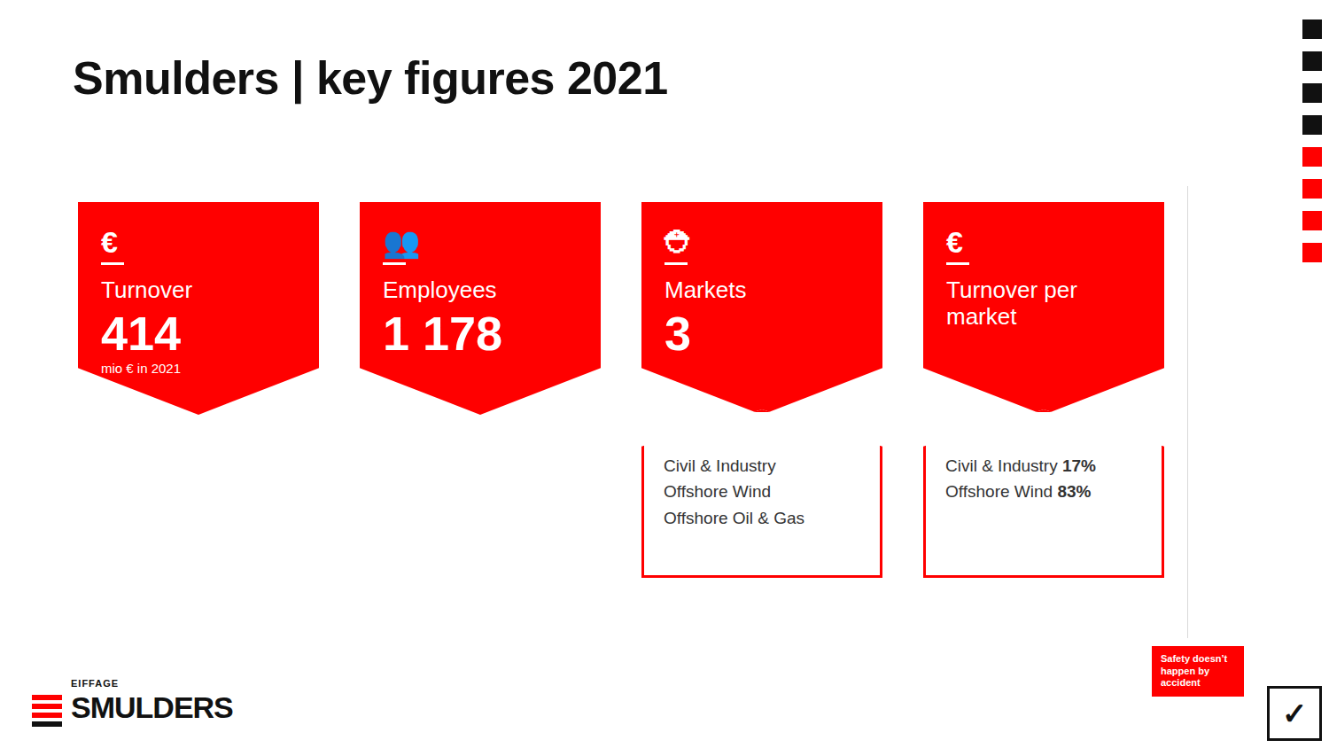Smulders | key figures 2021
€
Turnover
414
mio € in 2021
Employees
1 178
Markets
3
Civil & Industry
Offshore Wind
Offshore Oil & Gas
€
Turnover per
market
Civil & Industry 17%
Offshore Wind 83%
EIFFAGE SMULDERS
Safety doesn’t
happen by
accident
✓